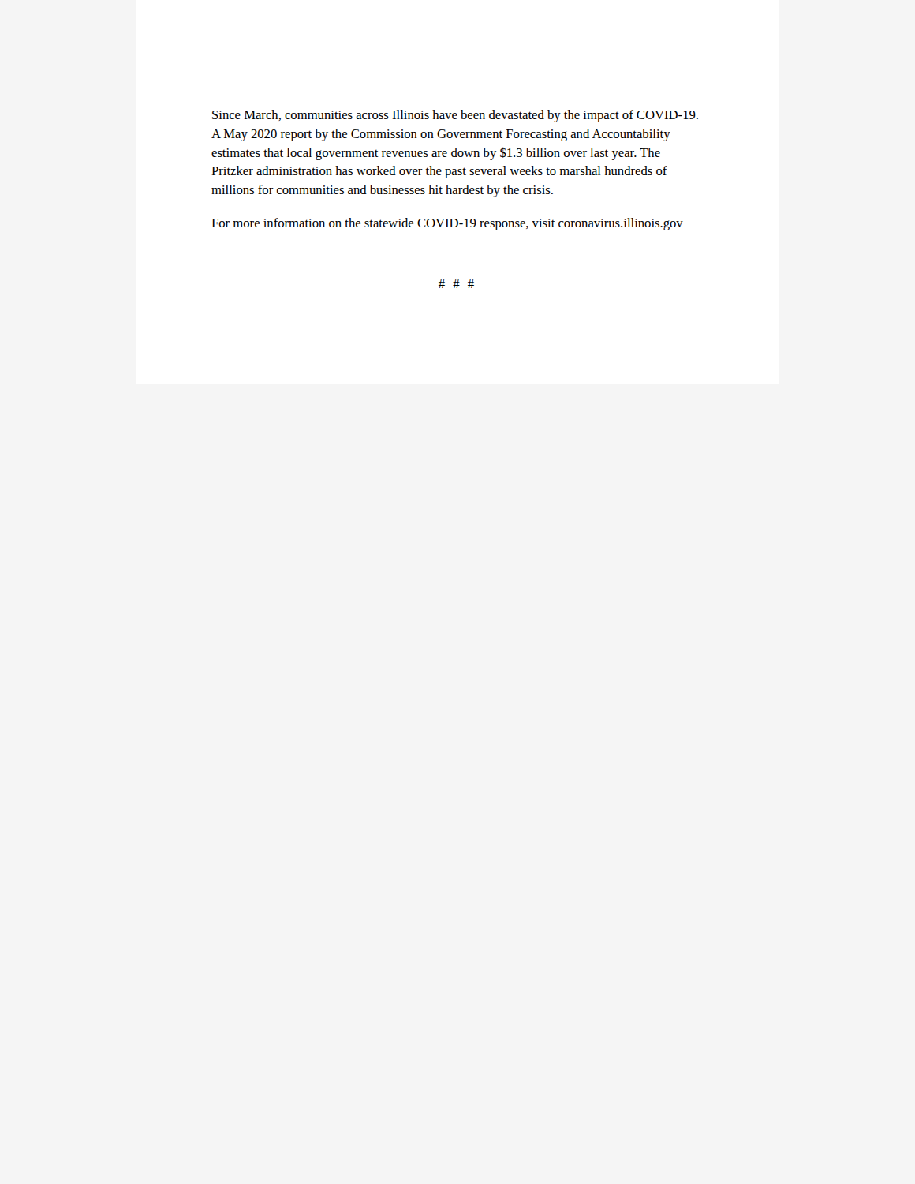Since March, communities across Illinois have been devastated by the impact of COVID-19. A May 2020 report by the Commission on Government Forecasting and Accountability estimates that local government revenues are down by $1.3 billion over last year. The Pritzker administration has worked over the past several weeks to marshal hundreds of millions for communities and businesses hit hardest by the crisis.
For more information on the statewide COVID-19 response, visit coronavirus.illinois.gov
# # #